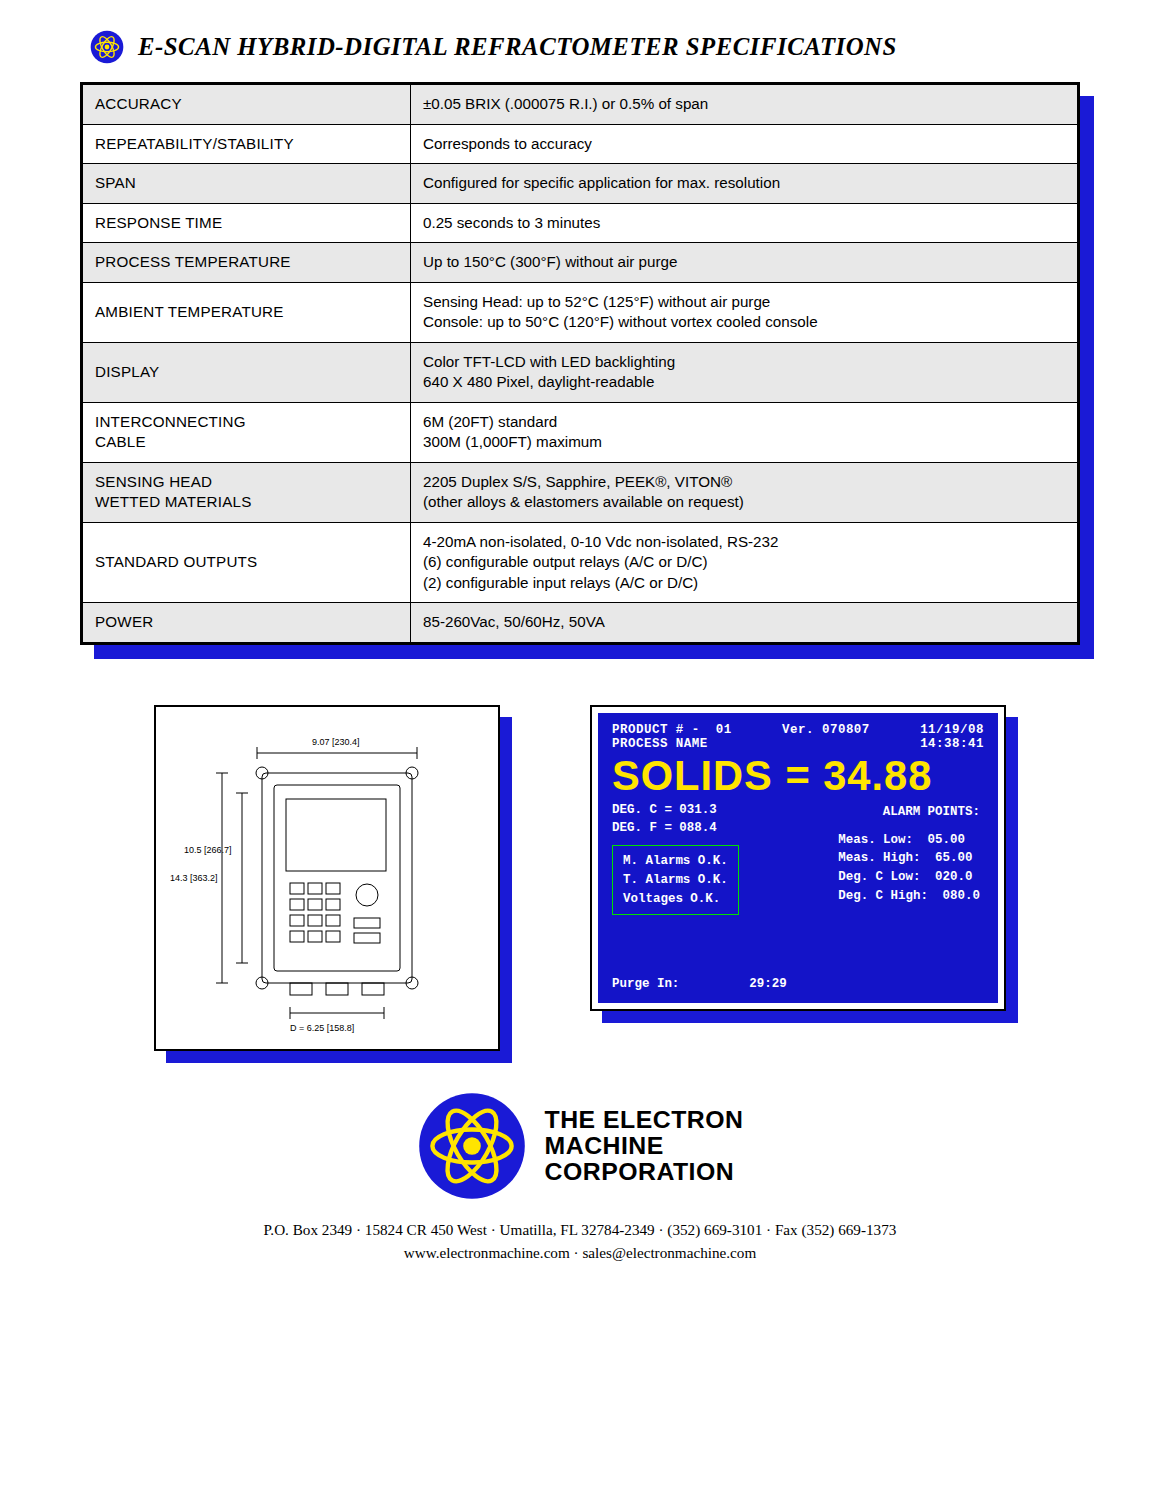E-SCAN HYBRID-DIGITAL REFRACTOMETER SPECIFICATIONS
| ACCURACY | ±0.05 BRIX (.000075 R.I.) or 0.5% of span |
| REPEATABILITY/STABILITY | Corresponds to accuracy |
| SPAN | Configured for specific application for max. resolution |
| RESPONSE TIME | 0.25 seconds to 3 minutes |
| PROCESS TEMPERATURE | Up to 150°C (300°F) without air purge |
| AMBIENT TEMPERATURE | Sensing Head: up to 52°C (125°F) without air purge Console: up to 50°C (120°F) without vortex cooled console |
| DISPLAY | Color TFT-LCD with LED backlighting 640 X 480 Pixel, daylight-readable |
| INTERCONNECTING CABLE | 6M (20FT) standard 300M (1,000FT) maximum |
| SENSING HEAD WETTED MATERIALS | 2205 Duplex S/S, Sapphire, PEEK®, VITON® (other alloys & elastomers available on request) |
| STANDARD OUTPUTS | 4-20mA non-isolated, 0-10 Vdc non-isolated, RS-232 (6) configurable output relays (A/C or D/C) (2) configurable input relays (A/C or D/C) |
| POWER | 85-260Vac, 50/60Hz, 50VA |
9.07 [230.4] 14.3 [363.2] 10.5 [266.7] D = 6.25 [158.8]
PRODUCT # - 01 Ver. 070807 11/19/08
PROCESS NAME 14:38:41
SOLIDS = 34.88
DEG. C = 031.3
DEG. F = 088.4
ALARM POINTS:
M. Alarms O.K.
T. Alarms O.K.
Voltages O.K.
Meas. Low:05.00
Meas. High:65.00
Deg. C Low:020.0
Deg. C High:080.0
Purge In:29:29
THE ELECTRON
MACHINE
CORPORATION
P.O. Box 2349 · 15824 CR 450 West · Umatilla, FL 32784-2349 · (352) 669-3101 · Fax (352) 669-1373
www.electronmachine.com · sales@electronmachine.com